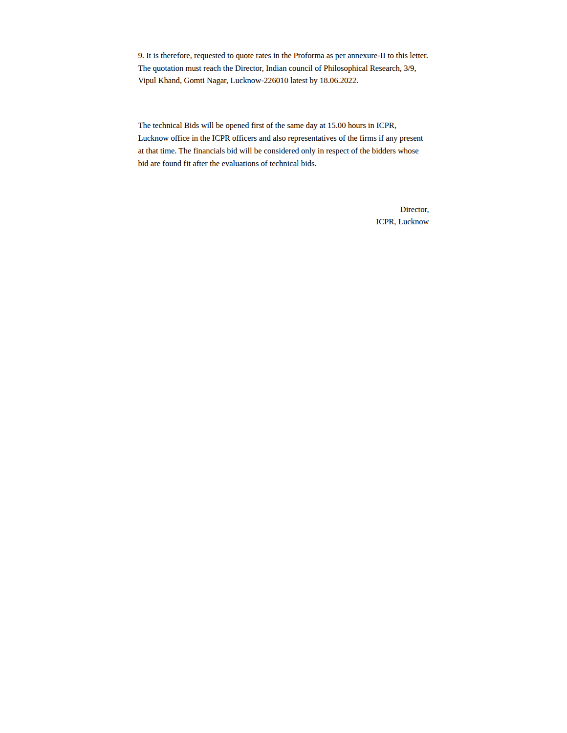9. It is therefore, requested to quote rates in the Proforma as per annexure-II to this letter. The quotation must reach the Director, Indian council of Philosophical Research, 3/9, Vipul Khand, Gomti Nagar, Lucknow-226010 latest by 18.06.2022.
The technical Bids will be opened first of the same day at 15.00 hours in ICPR, Lucknow office in the ICPR officers and also representatives of the firms if any present at that time. The financials bid will be considered only in respect of the bidders whose bid are found fit after the evaluations of technical bids.
Director,
ICPR, Lucknow